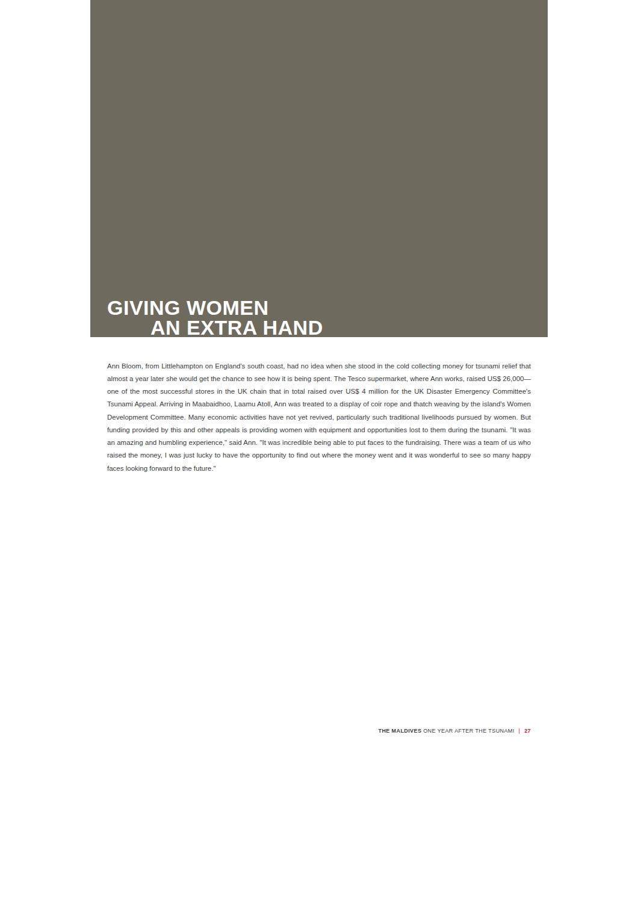Giving WomenAn Extra Hand
Ann Bloom, from Littlehampton on England's south coast, had no idea when she stood in the cold collecting money for tsunami relief that almost a year later she would get the chance to see how it is being spent. The Tesco supermarket, where Ann works, raised US$ 26,000—one of the most successful stores in the UK chain that in total raised over US$ 4 million for the UK Disaster Emergency Committee's Tsunami Appeal. Arriving in Maabaidhoo, Laamu Atoll, Ann was treated to a display of coir rope and thatch weaving by the island's Women Development Committee. Many economic activities have not yet revived, particularly such traditional livelihoods pursued by women. But funding provided by this and other appeals is providing women with equipment and opportunities lost to them during the tsunami. "It was an amazing and humbling experience," said Ann. "It was incredible being able to put faces to the fundraising. There was a team of us who raised the money, I was just lucky to have the opportunity to find out where the money went and it was wonderful to see so many happy faces looking forward to the future."
THE MALDIVES ONE YEAR AFTER THE TSUNAMI | 27